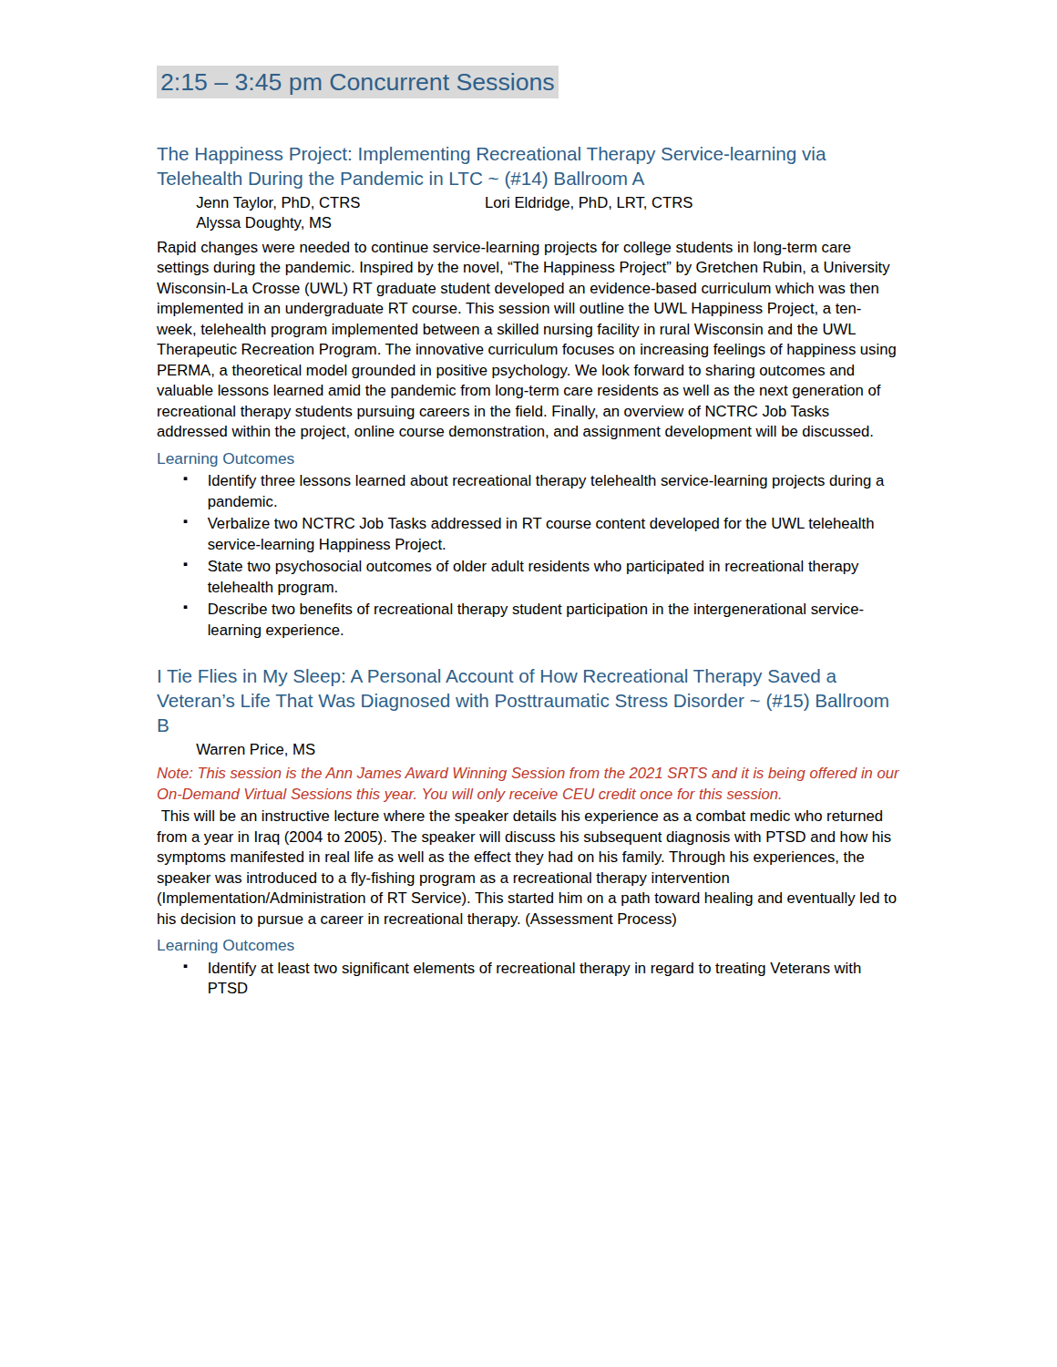2:15 – 3:45 pm Concurrent Sessions
The Happiness Project: Implementing Recreational Therapy Service-learning via Telehealth During the Pandemic in LTC ~ (#14) Ballroom A
Jenn Taylor, PhD, CTRSLori Eldridge, PhD, LRT, CTRS Alyssa Doughty, MS
Rapid changes were needed to continue service-learning projects for college students in long-term care settings during the pandemic. Inspired by the novel, “The Happiness Project” by Gretchen Rubin, a University Wisconsin-La Crosse (UWL) RT graduate student developed an evidence-based curriculum which was then implemented in an undergraduate RT course. This session will outline the UWL Happiness Project, a ten-week, telehealth program implemented between a skilled nursing facility in rural Wisconsin and the UWL Therapeutic Recreation Program. The innovative curriculum focuses on increasing feelings of happiness using PERMA, a theoretical model grounded in positive psychology. We look forward to sharing outcomes and valuable lessons learned amid the pandemic from long-term care residents as well as the next generation of recreational therapy students pursuing careers in the field. Finally, an overview of NCTRC Job Tasks addressed within the project, online course demonstration, and assignment development will be discussed.
Learning Outcomes
Identify three lessons learned about recreational therapy telehealth service-learning projects during a pandemic.
Verbalize two NCTRC Job Tasks addressed in RT course content developed for the UWL telehealth service-learning Happiness Project.
State two psychosocial outcomes of older adult residents who participated in recreational therapy telehealth program.
Describe two benefits of recreational therapy student participation in the intergenerational service-learning experience.
I Tie Flies in My Sleep: A Personal Account of How Recreational Therapy Saved a Veteran’s Life That Was Diagnosed with Posttraumatic Stress Disorder ~ (#15) Ballroom B
Warren Price, MS
Note: This session is the Ann James Award Winning Session from the 2021 SRTS and it is being offered in our On-Demand Virtual Sessions this year. You will only receive CEU credit once for this session.
This will be an instructive lecture where the speaker details his experience as a combat medic who returned from a year in Iraq (2004 to 2005). The speaker will discuss his subsequent diagnosis with PTSD and how his symptoms manifested in real life as well as the effect they had on his family. Through his experiences, the speaker was introduced to a fly-fishing program as a recreational therapy intervention (Implementation/Administration of RT Service). This started him on a path toward healing and eventually led to his decision to pursue a career in recreational therapy. (Assessment Process)
Learning Outcomes
Identify at least two significant elements of recreational therapy in regard to treating Veterans with PTSD